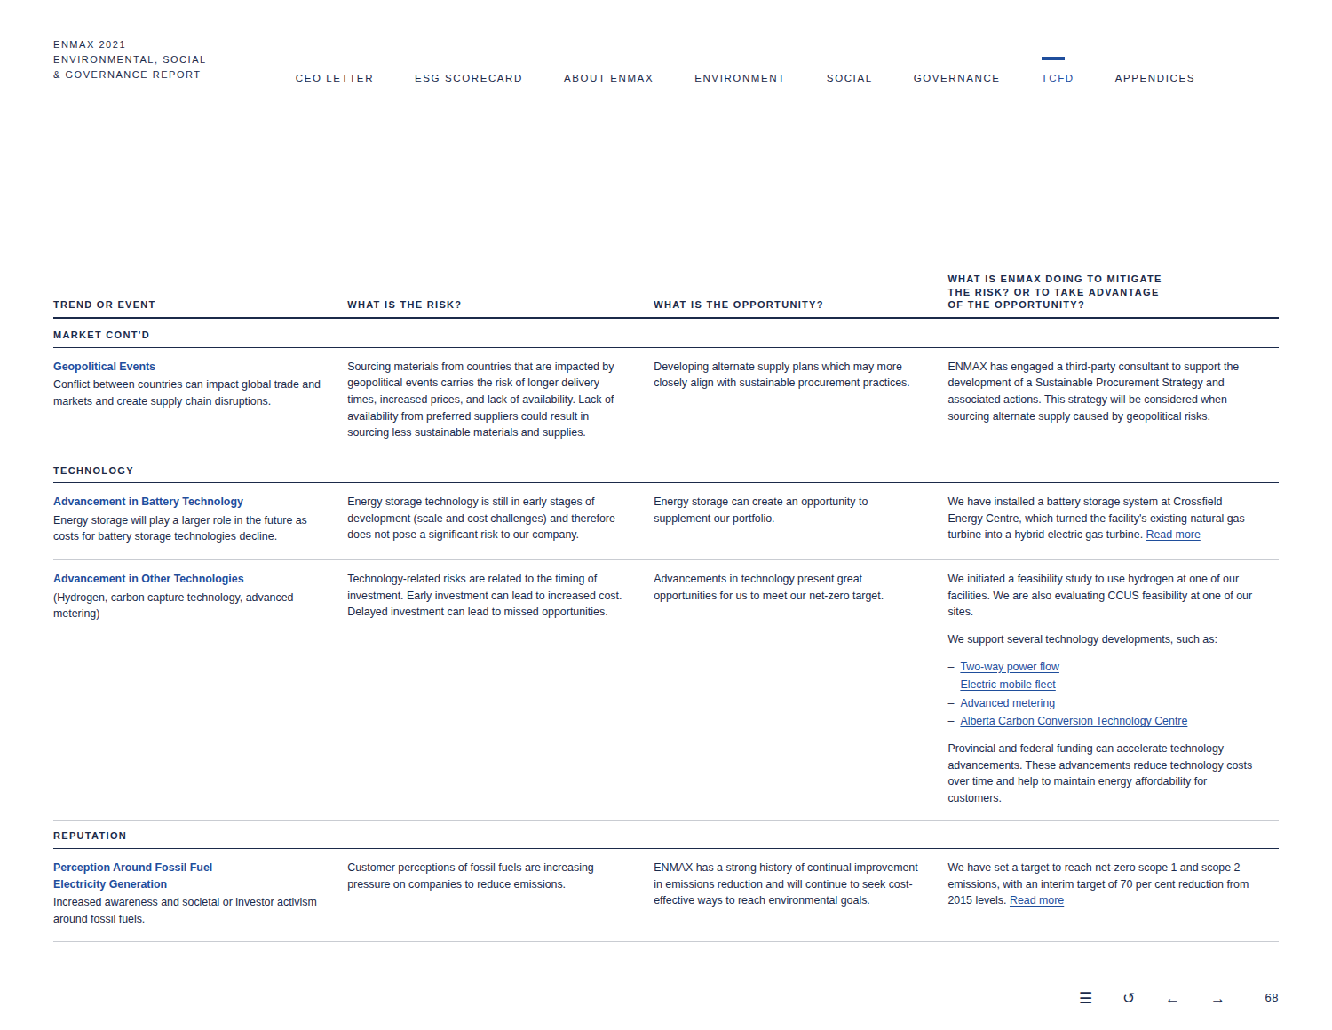ENMAX 2021
Environmental, Social
& Governance Report
CEO Letter ESG Scorecard About ENMAX Environment Social Governance TCFD Appendices
| Trend or Event | What is the Risk? | What is the Opportunity? | What is ENMAX doing to mitigate the risk? Or to take advantage of the opportunity? |
| --- | --- | --- | --- |
| Market cont'd |
| Geopolitical Events Conflict between countries can impact global trade and markets and create supply chain disruptions. | Sourcing materials from countries that are impacted by geopolitical events carries the risk of longer delivery times, increased prices, and lack of availability. Lack of availability from preferred suppliers could result in sourcing less sustainable materials and supplies. | Developing alternate supply plans which may more closely align with sustainable procurement practices. | ENMAX has engaged a third-party consultant to support the development of a Sustainable Procurement Strategy and associated actions. This strategy will be considered when sourcing alternate supply caused by geopolitical risks. |
| Technology |
| Advancement in Battery Technology Energy storage will play a larger role in the future as costs for battery storage technologies decline. | Energy storage technology is still in early stages of development (scale and cost challenges) and therefore does not pose a significant risk to our company. | Energy storage can create an opportunity to supplement our portfolio. | We have installed a battery storage system at Crossfield Energy Centre, which turned the facility's existing natural gas turbine into a hybrid electric gas turbine. Read more |
| Advancement in Other Technologies (Hydrogen, carbon capture technology, advanced metering) | Technology-related risks are related to the timing of investment. Early investment can lead to increased cost. Delayed investment can lead to missed opportunities. | Advancements in technology present great opportunities for us to meet our net-zero target. | We initiated a feasibility study to use hydrogen at one of our facilities. We are also evaluating CCUS feasibility at one of our sites. We support several technology developments, such as: Two-way power flow Electric mobile fleet Advanced metering Alberta Carbon Conversion Technology Centre Provincial and federal funding can accelerate technology advancements. These advancements reduce technology costs over time and help to maintain energy affordability for customers. |
| Reputation |
| Perception Around Fossil Fuel Electricity Generation Increased awareness and societal or investor activism around fossil fuels. | Customer perceptions of fossil fuels are increasing pressure on companies to reduce emissions. | ENMAX has a strong history of continual improvement in emissions reduction and will continue to seek cost-effective ways to reach environmental goals. | We have set a target to reach net-zero scope 1 and scope 2 emissions, with an interim target of 70 per cent reduction from 2015 levels. Read more |
☰ ↺ ← → 68